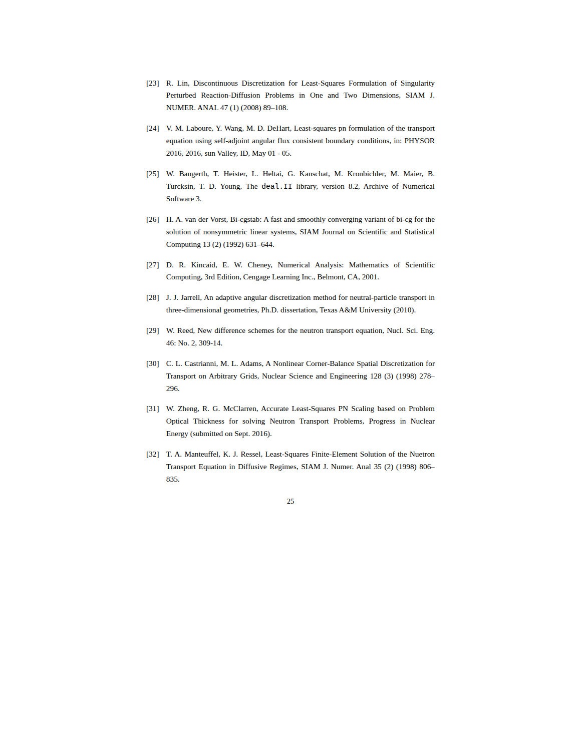[23] R. Lin, Discontinuous Discretization for Least-Squares Formulation of Singularity Perturbed Reaction-Diffusion Problems in One and Two Dimensions, SIAM J. NUMER. ANAL 47 (1) (2008) 89–108.
[24] V. M. Laboure, Y. Wang, M. D. DeHart, Least-squares pn formulation of the transport equation using self-adjoint angular flux consistent boundary conditions, in: PHYSOR 2016, 2016, sun Valley, ID, May 01 - 05.
[25] W. Bangerth, T. Heister, L. Heltai, G. Kanschat, M. Kronbichler, M. Maier, B. Turcksin, T. D. Young, The deal.II library, version 8.2, Archive of Numerical Software 3.
[26] H. A. van der Vorst, Bi-cgstab: A fast and smoothly converging variant of bi-cg for the solution of nonsymmetric linear systems, SIAM Journal on Scientific and Statistical Computing 13 (2) (1992) 631–644.
[27] D. R. Kincaid, E. W. Cheney, Numerical Analysis: Mathematics of Scientific Computing, 3rd Edition, Cengage Learning Inc., Belmont, CA, 2001.
[28] J. J. Jarrell, An adaptive angular discretization method for neutral-particle transport in three-dimensional geometries, Ph.D. dissertation, Texas A&M University (2010).
[29] W. Reed, New difference schemes for the neutron transport equation, Nucl. Sci. Eng. 46: No. 2, 309-14.
[30] C. L. Castrianni, M. L. Adams, A Nonlinear Corner-Balance Spatial Discretization for Transport on Arbitrary Grids, Nuclear Science and Engineering 128 (3) (1998) 278–296.
[31] W. Zheng, R. G. McClarren, Accurate Least-Squares PN Scaling based on Problem Optical Thickness for solving Neutron Transport Problems, Progress in Nuclear Energy (submitted on Sept. 2016).
[32] T. A. Manteuffel, K. J. Ressel, Least-Squares Finite-Element Solution of the Nuetron Transport Equation in Diffusive Regimes, SIAM J. Numer. Anal 35 (2) (1998) 806–835.
25